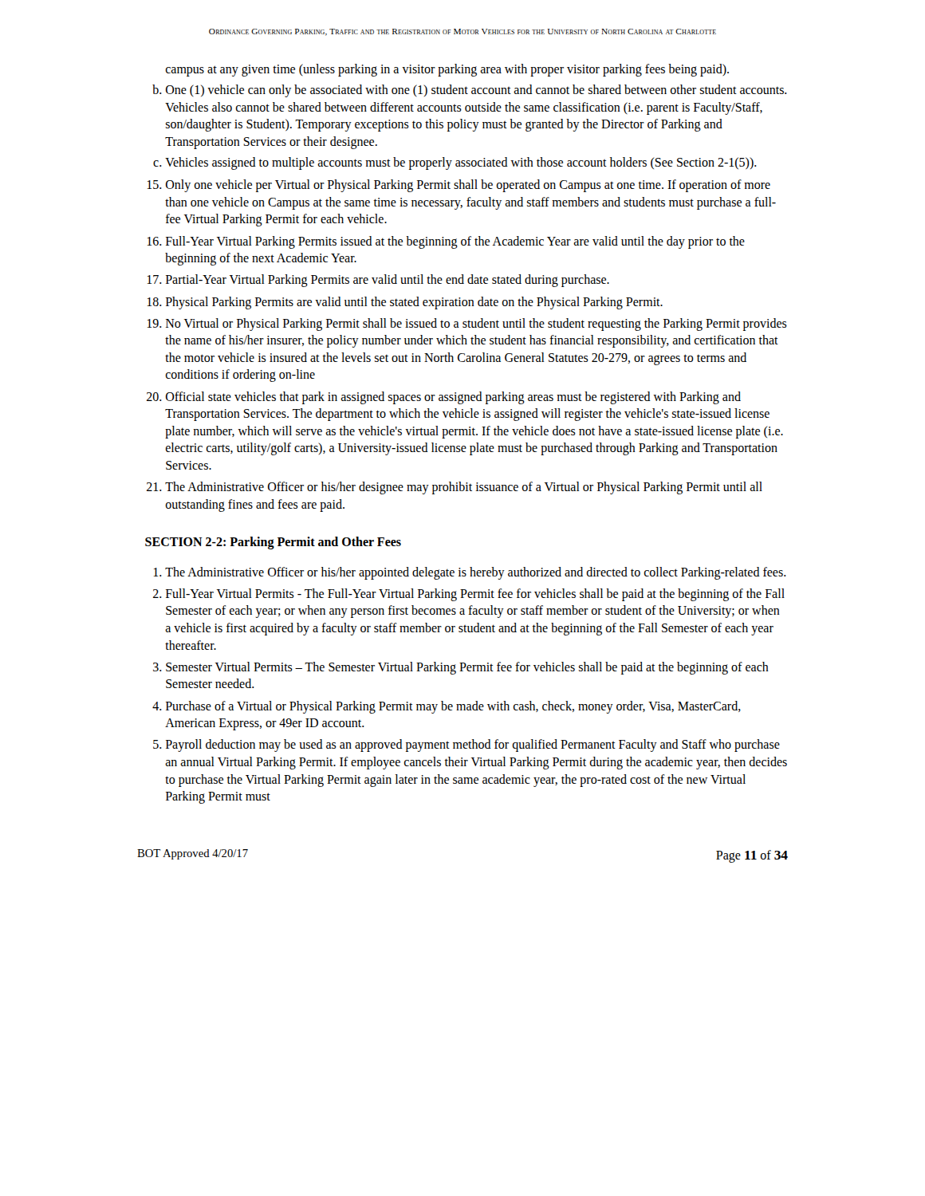Ordinance Governing Parking, Traffic and the Registration of Motor Vehicles for the University of North Carolina at Charlotte
campus at any given time (unless parking in a visitor parking area with proper visitor parking fees being paid).
One (1) vehicle can only be associated with one (1) student account and cannot be shared between other student accounts. Vehicles also cannot be shared between different accounts outside the same classification (i.e. parent is Faculty/Staff, son/daughter is Student). Temporary exceptions to this policy must be granted by the Director of Parking and Transportation Services or their designee.
Vehicles assigned to multiple accounts must be properly associated with those account holders (See Section 2-1(5)).
Only one vehicle per Virtual or Physical Parking Permit shall be operated on Campus at one time. If operation of more than one vehicle on Campus at the same time is necessary, faculty and staff members and students must purchase a full-fee Virtual Parking Permit for each vehicle.
Full-Year Virtual Parking Permits issued at the beginning of the Academic Year are valid until the day prior to the beginning of the next Academic Year.
Partial-Year Virtual Parking Permits are valid until the end date stated during purchase.
Physical Parking Permits are valid until the stated expiration date on the Physical Parking Permit.
No Virtual or Physical Parking Permit shall be issued to a student until the student requesting the Parking Permit provides the name of his/her insurer, the policy number under which the student has financial responsibility, and certification that the motor vehicle is insured at the levels set out in North Carolina General Statutes 20-279, or agrees to terms and conditions if ordering on-line
Official state vehicles that park in assigned spaces or assigned parking areas must be registered with Parking and Transportation Services. The department to which the vehicle is assigned will register the vehicle's state-issued license plate number, which will serve as the vehicle's virtual permit. If the vehicle does not have a state-issued license plate (i.e. electric carts, utility/golf carts), a University-issued license plate must be purchased through Parking and Transportation Services.
The Administrative Officer or his/her designee may prohibit issuance of a Virtual or Physical Parking Permit until all outstanding fines and fees are paid.
SECTION 2-2: Parking Permit and Other Fees
The Administrative Officer or his/her appointed delegate is hereby authorized and directed to collect Parking-related fees.
Full-Year Virtual Permits - The Full-Year Virtual Parking Permit fee for vehicles shall be paid at the beginning of the Fall Semester of each year; or when any person first becomes a faculty or staff member or student of the University; or when a vehicle is first acquired by a faculty or staff member or student and at the beginning of the Fall Semester of each year thereafter.
Semester Virtual Permits – The Semester Virtual Parking Permit fee for vehicles shall be paid at the beginning of each Semester needed.
Purchase of a Virtual or Physical Parking Permit may be made with cash, check, money order, Visa, MasterCard, American Express, or 49er ID account.
Payroll deduction may be used as an approved payment method for qualified Permanent Faculty and Staff who purchase an annual Virtual Parking Permit. If employee cancels their Virtual Parking Permit during the academic year, then decides to purchase the Virtual Parking Permit again later in the same academic year, the pro-rated cost of the new Virtual Parking Permit must
BOT Approved 4/20/17 Page 11 of 34